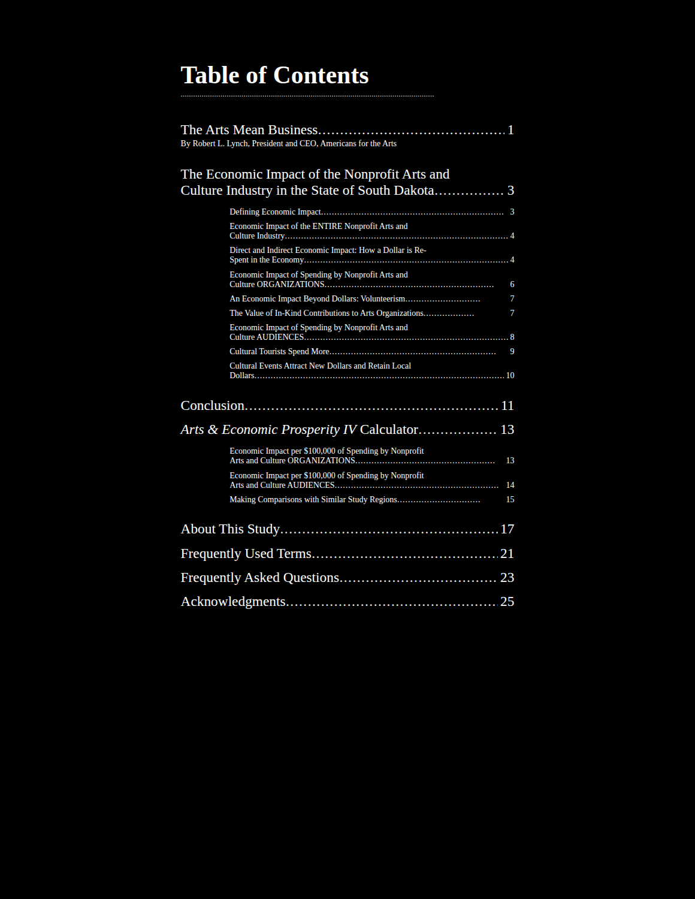Table of Contents
.........................................................................................................................
The Arts Mean Business .......................................................... 1
By Robert L. Lynch, President and CEO, Americans for the Arts
The Economic Impact of the Nonprofit Arts and
Culture Industry in the State of South Dakota ......................... 3
Defining Economic Impact .................................................................... 3
Economic Impact of the ENTIRE Nonprofit Arts and
Culture Industry ..................................................................................... 4
Direct and Indirect Economic Impact: How a Dollar is Re-
Spent in the Economy ............................................................................ 4
Economic Impact of Spending by Nonprofit Arts and
Culture ORGANIZATIONS ............................................................... 6
An Economic Impact Beyond Dollars: Volunteerism ............................ 7
The Value of In-Kind Contributions to Arts Organizations ................... 7
Economic Impact of Spending by Nonprofit Arts and
Culture AUDIENCES ............................................................................ 8
Cultural Tourists Spend More .............................................................. 9
Cultural Events Attract New Dollars and Retain Local
Dollars .................................................................................................. 10
Conclusion ............................................................................. 11
Arts & Economic Prosperity IV Calculator .............................. 13
Economic Impact per $100,000 of Spending by Nonprofit
Arts and Culture ORGANIZATIONS .................................................... 13
Economic Impact per $100,000 of Spending by Nonprofit
Arts and Culture AUDIENCES ............................................................. 14
Making Comparisons with Similar Study Regions ............................... 15
About This Study ..................................................................... 17
Frequently Used Terms ........................................................... 21
Frequently Asked Questions .................................................. 23
Acknowledgments ................................................................... 25